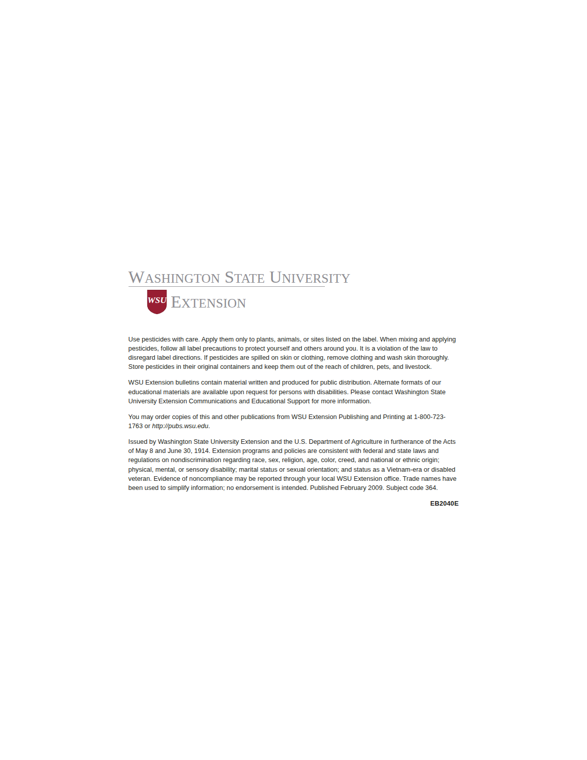WASHINGTON STATE UNIVERSITY
WSU
EXTENSION
Use pesticides with care. Apply them only to plants, animals, or sites listed on the label. When mixing and applying pesticides, follow all label precautions to protect yourself and others around you. It is a violation of the law to disregard label directions. If pesticides are spilled on skin or clothing, remove clothing and wash skin thoroughly. Store pesticides in their original containers and keep them out of the reach of children, pets, and livestock.
WSU Extension bulletins contain material written and produced for public distribution. Alternate formats of our educational materials are available upon request for persons with disabilities. Please contact Washington State University Extension Communications and Educational Support for more information.
You may order copies of this and other publications from WSU Extension Publishing and Printing at 1-800-723-1763 or http://pubs.wsu.edu.
Issued by Washington State University Extension and the U.S. Department of Agriculture in furtherance of the Acts of May 8 and June 30, 1914. Extension programs and policies are consistent with federal and state laws and regulations on nondiscrimination regarding race, sex, religion, age, color, creed, and national or ethnic origin; physical, mental, or sensory disability; marital status or sexual orientation; and status as a Vietnam-era or disabled veteran. Evidence of noncompliance may be reported through your local WSU Extension office. Trade names have been used to simplify information; no endorsement is intended. Published February 2009. Subject code 364.
EB2040E